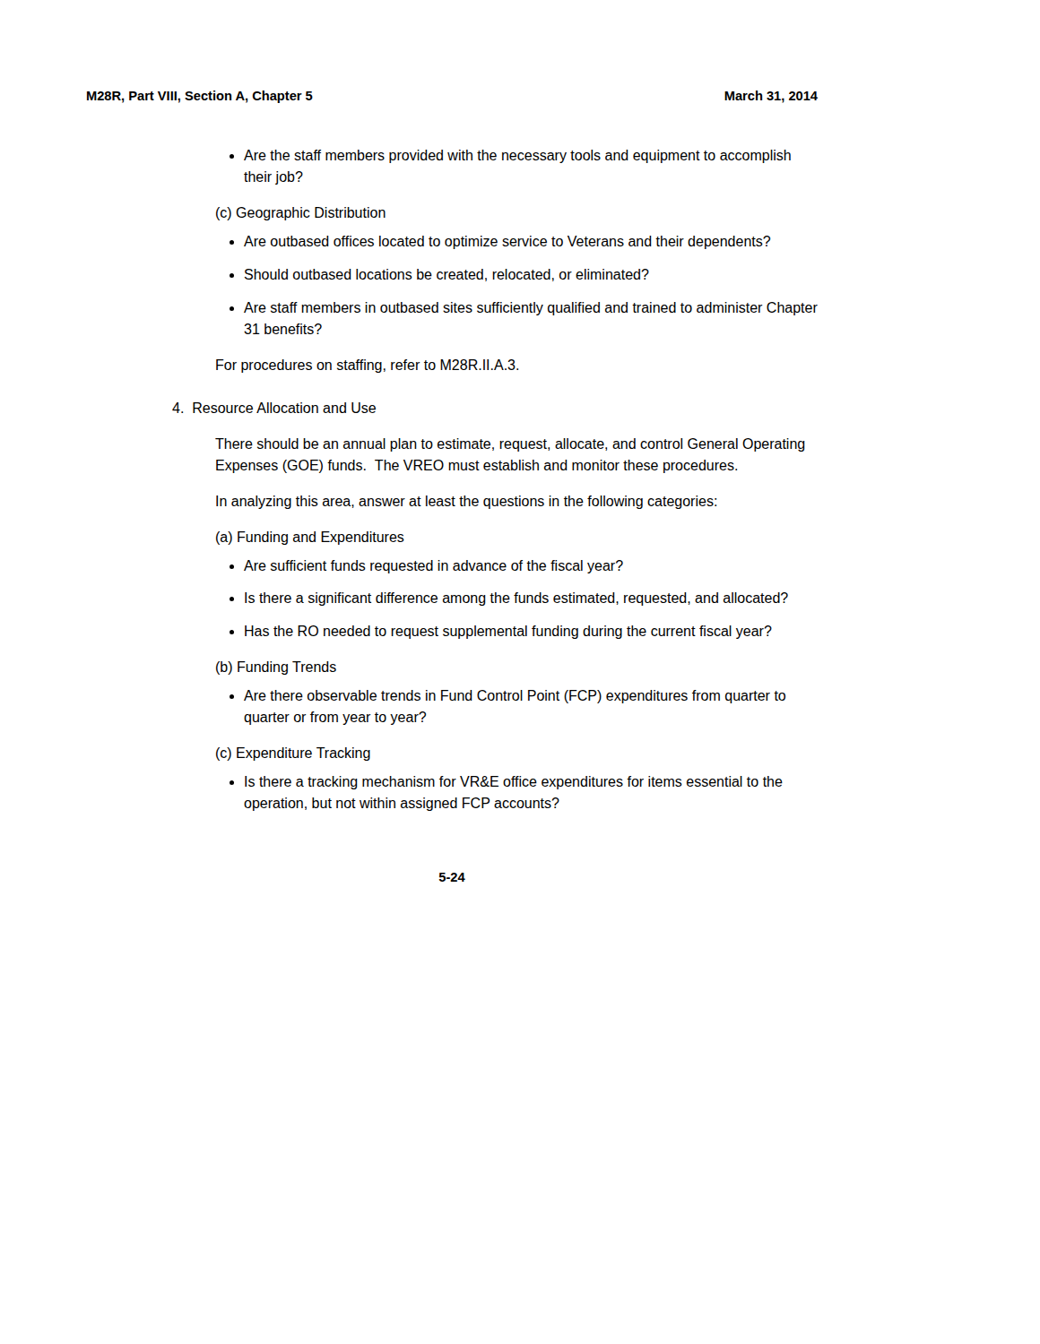M28R, Part VIII, Section A, Chapter 5 March 31, 2014
Are the staff members provided with the necessary tools and equipment to accomplish their job?
(c) Geographic Distribution
Are outbased offices located to optimize service to Veterans and their dependents?
Should outbased locations be created, relocated, or eliminated?
Are staff members in outbased sites sufficiently qualified and trained to administer Chapter 31 benefits?
For procedures on staffing, refer to M28R.II.A.3.
4. Resource Allocation and Use
There should be an annual plan to estimate, request, allocate, and control General Operating Expenses (GOE) funds. The VREO must establish and monitor these procedures.
In analyzing this area, answer at least the questions in the following categories:
(a) Funding and Expenditures
Are sufficient funds requested in advance of the fiscal year?
Is there a significant difference among the funds estimated, requested, and allocated?
Has the RO needed to request supplemental funding during the current fiscal year?
(b) Funding Trends
Are there observable trends in Fund Control Point (FCP) expenditures from quarter to quarter or from year to year?
(c) Expenditure Tracking
Is there a tracking mechanism for VR&E office expenditures for items essential to the operation, but not within assigned FCP accounts?
5-24